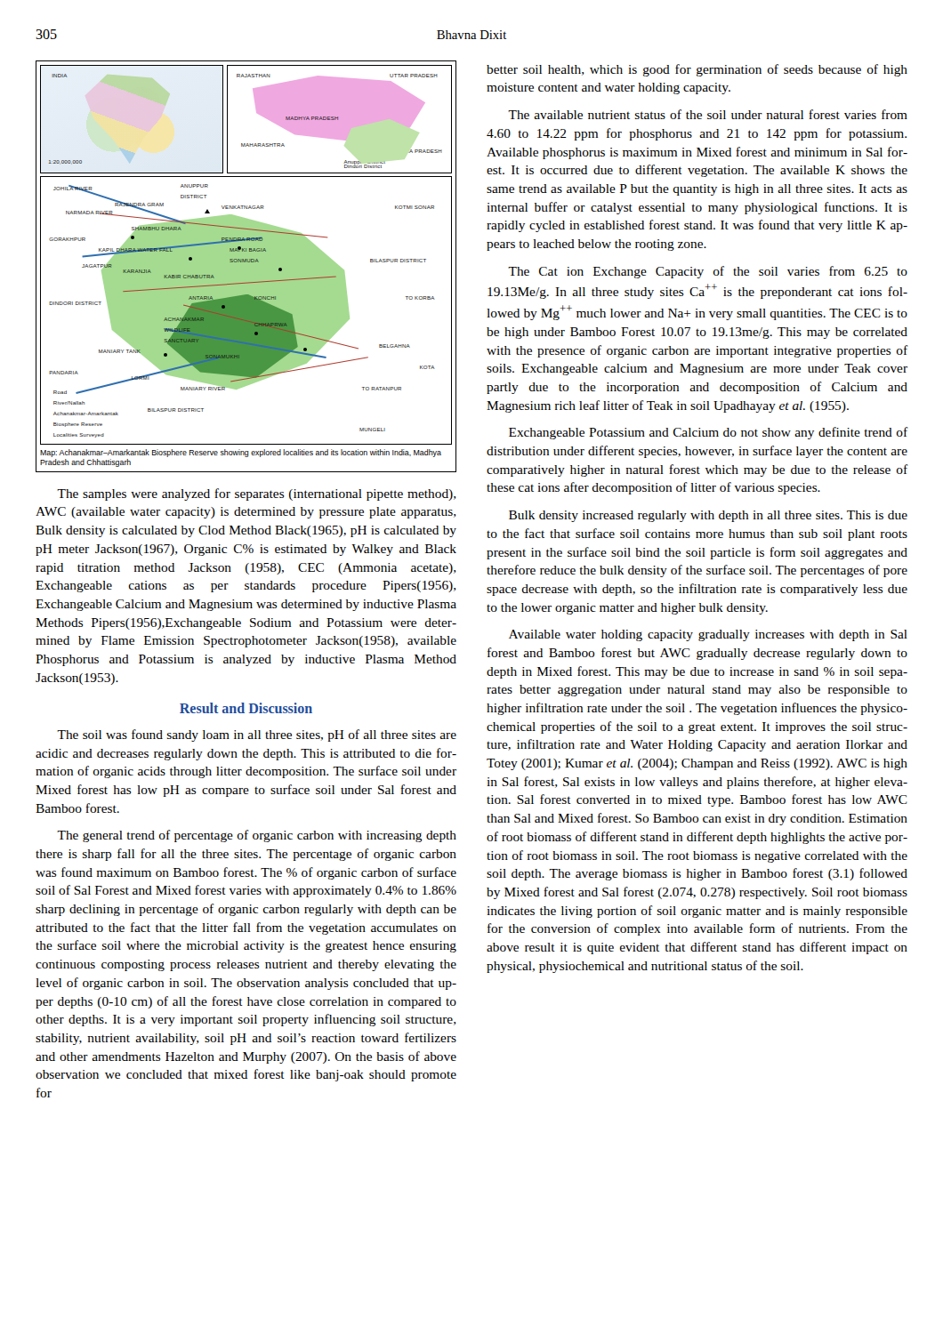305
Bhavna Dixit
INDIA 1:20,000,000
RAJASTHAN UTTAR PRADESH MADHYA PRADESH MAHARASHTRA ANDHRA PRADESH Anuppur District Dindori District
JOHILA RIVER ANUPPUR DISTRICT NARMADA RIVER RAJENDRA GRAM VENKATNAGAR KOTMI SONAR SHAMBHU DHARA GORAKHPUR KAPIL DHARA WATER FALL PENDRA ROAD MAI KI BAGIA SONMUDA JAGATPUR KARANJIA KABIR CHABUTRA BILASPUR DISTRICT ANTARIA KONCHI DINDORI DISTRICT ACHANAKMAR WILDLIFE SANCTUARY CHHAPRWA MANIARY TANK SONAMUKHI BELGAHNA TO KORBA KOTA PANDARIA LORMI MANIARY RIVER TO RATANPUR BILASPUR DISTRICT MUNGELI Road River/Nallah Achanakmar-Amarkantak Biosphere Reserve Localities Surveyed
Map: Achanakmar–Amarkantak Biosphere Reserve showing explored localities and its location within India, Madhya Pradesh and Chhattisgarh
The samples were analyzed for separates (international pipette method), AWC (available water capacity) is determined by pressure plate apparatus, Bulk density is calculated by Clod Method Black(1965), pH is calculated by pH meter Jackson(1967), Organic C% is estimated by Walkey and Black rapid titration method Jackson (1958), CEC (Ammonia acetate), Exchangeable cations as per standards procedure Pipers(1956), Exchangeable Calcium and Magnesium was determined by inductive Plasma Methods Pipers(1956),Exchangeable Sodium and Potassium were determined by Flame Emission Spectrophotometer Jackson(1958), available Phosphorus and Potassium is analyzed by inductive Plasma Method Jackson(1953).
Result and Discussion
The soil was found sandy loam in all three sites, pH of all three sites are acidic and decreases regularly down the depth. This is attributed to die formation of organic acids through litter decomposition. The surface soil under Mixed forest has low pH as compare to surface soil under Sal forest and Bamboo forest.
The general trend of percentage of organic carbon with increasing depth there is sharp fall for all the three sites. The percentage of organic carbon was found maximum on Bamboo forest. The % of organic carbon of surface soil of Sal Forest and Mixed forest varies with approximately 0.4% to 1.86% sharp declining in percentage of organic carbon regularly with depth can be attributed to the fact that the litter fall from the vegetation accumulates on the surface soil where the microbial activity is the greatest hence ensuring continuous composting process releases nutrient and thereby elevating the level of organic carbon in soil. The observation analysis concluded that upper depths (0-10 cm) of all the forest have close correlation in compared to other depths. It is a very important soil property influencing soil structure, stability, nutrient availability, soil pH and soil’s reaction toward fertilizers and other amendments Hazelton and Murphy (2007). On the basis of above observation we concluded that mixed forest like banj-oak should promote for
better soil health, which is good for germination of seeds because of high moisture content and water holding capacity.
The available nutrient status of the soil under natural forest varies from 4.60 to 14.22 ppm for phosphorus and 21 to 142 ppm for potassium. Available phosphorus is maximum in Mixed forest and minimum in Sal forest. It is occurred due to different vegetation. The available K shows the same trend as available P but the quantity is high in all three sites. It acts as internal buffer or catalyst essential to many physiological functions. It is rapidly cycled in established forest stand. It was found that very little K appears to leached below the rooting zone.
The Cat ion Exchange Capacity of the soil varies from 6.25 to 19.13Me/g. In all three study sites Ca++ is the preponderant cat ions followed by Mg++ much lower and Na+ in very small quantities. The CEC is to be high under Bamboo Forest 10.07 to 19.13me/g. This may be correlated with the presence of organic carbon are important integrative properties of soils. Exchangeable calcium and Magnesium are more under Teak cover partly due to the incorporation and decomposition of Calcium and Magnesium rich leaf litter of Teak in soil Upadhayay et al. (1955).
Exchangeable Potassium and Calcium do not show any definite trend of distribution under different species, however, in surface layer the content are comparatively higher in natural forest which may be due to the release of these cat ions after decomposition of litter of various species.
Bulk density increased regularly with depth in all three sites. This is due to the fact that surface soil contains more humus than sub soil plant roots present in the surface soil bind the soil particle is form soil aggregates and therefore reduce the bulk density of the surface soil. The percentages of pore space decrease with depth, so the infiltration rate is comparatively less due to the lower organic matter and higher bulk density.
Available water holding capacity gradually increases with depth in Sal forest and Bamboo forest but AWC gradually decrease regularly down to depth in Mixed forest. This may be due to increase in sand % in soil separates better aggregation under natural stand may also be responsible to higher infiltration rate under the soil . The vegetation influences the physico-chemical properties of the soil to a great extent. It improves the soil structure, infiltration rate and Water Holding Capacity and aeration Ilorkar and Totey (2001); Kumar et al. (2004); Champan and Reiss (1992). AWC is high in Sal forest, Sal exists in low valleys and plains therefore, at higher elevation. Sal forest converted in to mixed type. Bamboo forest has low AWC than Sal and Mixed forest. So Bamboo can exist in dry condition. Estimation of root biomass of different stand in different depth highlights the active portion of root biomass in soil. The root biomass is negative correlated with the soil depth. The average biomass is higher in Bamboo forest (3.1) followed by Mixed forest and Sal forest (2.074, 0.278) respectively. Soil root biomass indicates the living portion of soil organic matter and is mainly responsible for the conversion of complex into available form of nutrients. From the above result it is quite evident that different stand has different impact on physical, physiochemical and nutritional status of the soil.